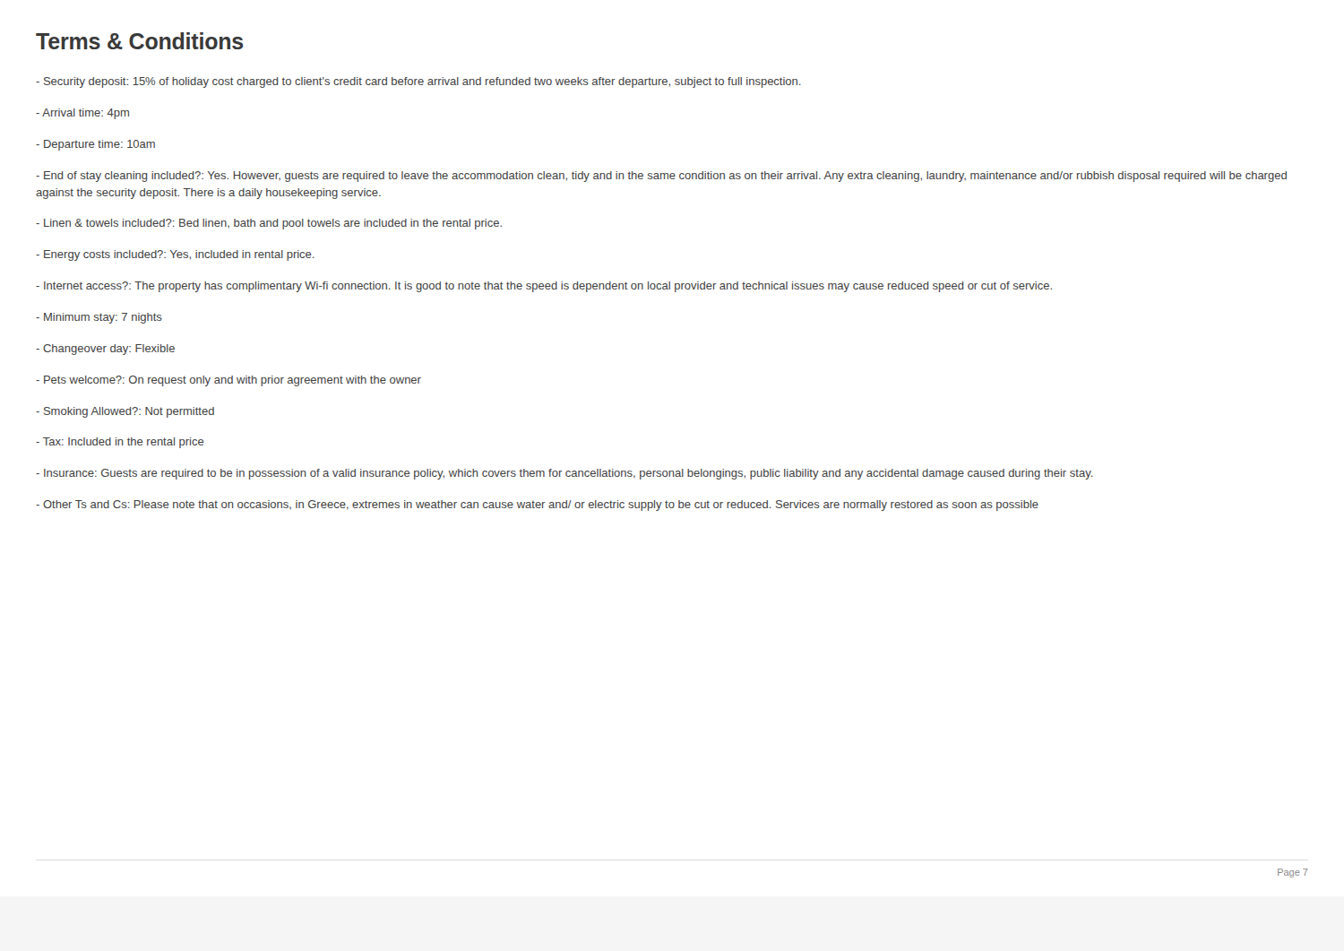Terms & Conditions
- Security deposit: 15% of holiday cost charged to client's credit card before arrival and refunded two weeks after departure, subject to full inspection.
- Arrival time: 4pm
- Departure time: 10am
- End of stay cleaning included?: Yes. However, guests are required to leave the accommodation clean, tidy and in the same condition as on their arrival. Any extra cleaning, laundry, maintenance and/or rubbish disposal required will be charged against the security deposit. There is a daily housekeeping service.
- Linen & towels included?: Bed linen, bath and pool towels are included in the rental price.
- Energy costs included?: Yes, included in rental price.
- Internet access?: The property has complimentary Wi-fi connection. It is good to note that the speed is dependent on local provider and technical issues may cause reduced speed or cut of service.
- Minimum stay: 7 nights
- Changeover day: Flexible
- Pets welcome?: On request only and with prior agreement with the owner
- Smoking Allowed?: Not permitted
- Tax: Included in the rental price
- Insurance: Guests are required to be in possession of a valid insurance policy, which covers them for cancellations, personal belongings, public liability and any accidental damage caused during their stay.
- Other Ts and Cs: Please note that on occasions, in Greece, extremes in weather can cause water and/ or electric supply to be cut or reduced. Services are normally restored as soon as possible
Page 7